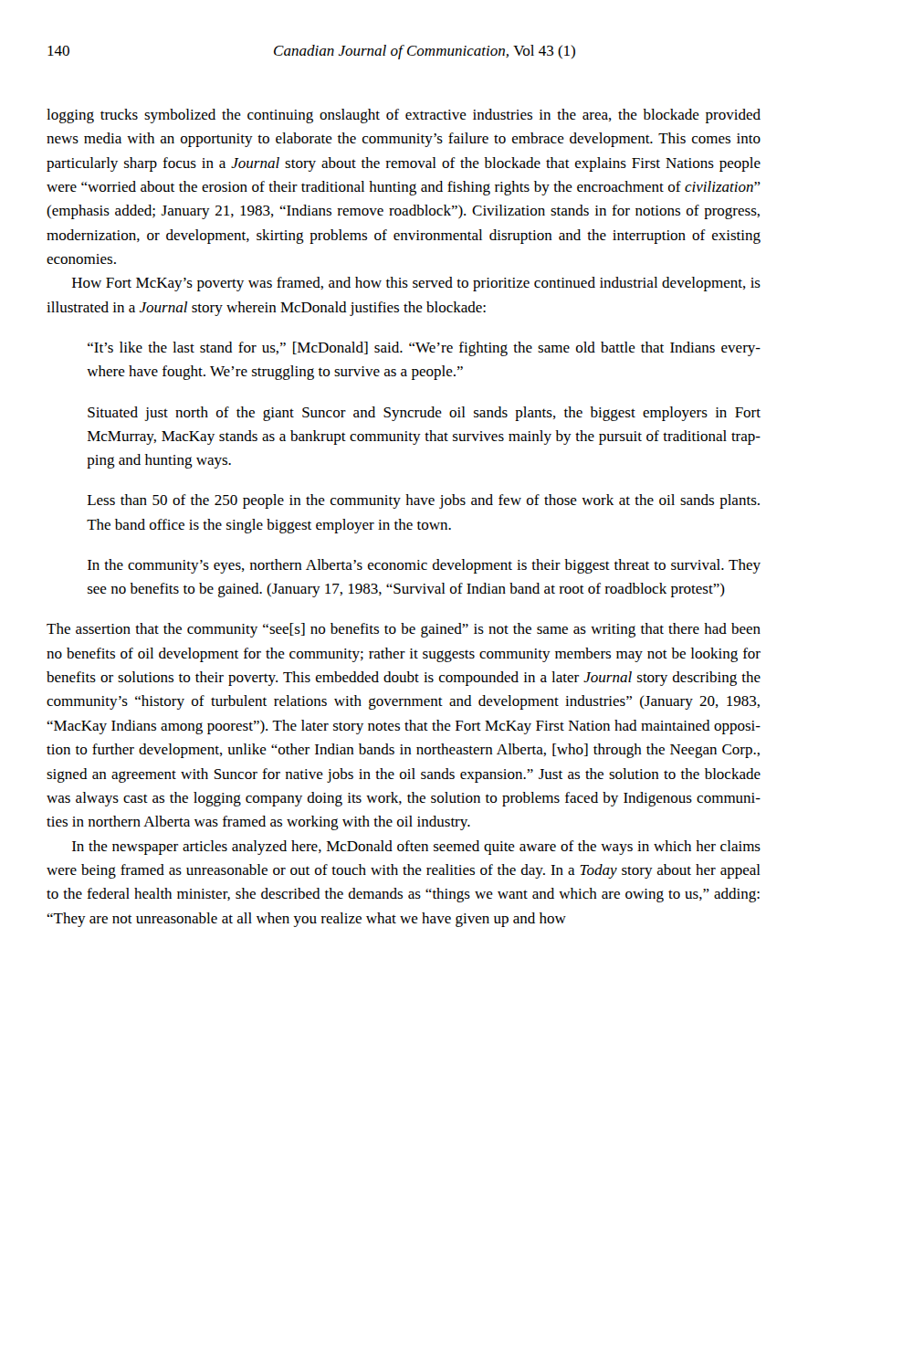140 Canadian Journal of Communication, Vol 43 (1)
logging trucks symbolized the continuing onslaught of extractive industries in the area, the blockade provided news media with an opportunity to elaborate the community’s failure to embrace development. This comes into particularly sharp focus in a Journal story about the removal of the blockade that explains First Nations people were “worried about the erosion of their traditional hunting and fishing rights by the encroachment of civilization” (emphasis added; January 21, 1983, “Indians remove roadblock”). Civilization stands in for notions of progress, modernization, or development, skirting problems of environmental disruption and the interruption of existing economies.
How Fort McKay’s poverty was framed, and how this served to prioritize continued industrial development, is illustrated in a Journal story wherein McDonald justifies the blockade:
“It’s like the last stand for us,” [McDonald] said. “We’re fighting the same old battle that Indians everywhere have fought. We’re struggling to survive as a people.”
Situated just north of the giant Suncor and Syncrude oil sands plants, the biggest employers in Fort McMurray, MacKay stands as a bankrupt community that survives mainly by the pursuit of traditional trapping and hunting ways.
Less than 50 of the 250 people in the community have jobs and few of those work at the oil sands plants. The band office is the single biggest employer in the town.
In the community’s eyes, northern Alberta’s economic development is their biggest threat to survival. They see no benefits to be gained. (January 17, 1983, “Survival of Indian band at root of roadblock protest”)
The assertion that the community “see[s] no benefits to be gained” is not the same as writing that there had been no benefits of oil development for the community; rather it suggests community members may not be looking for benefits or solutions to their poverty. This embedded doubt is compounded in a later Journal story describing the community’s “history of turbulent relations with government and development industries” (January 20, 1983, “MacKay Indians among poorest”). The later story notes that the Fort McKay First Nation had maintained opposition to further development, unlike “other Indian bands in northeastern Alberta, [who] through the Neegan Corp., signed an agreement with Suncor for native jobs in the oil sands expansion.” Just as the solution to the blockade was always cast as the logging company doing its work, the solution to problems faced by Indigenous communities in northern Alberta was framed as working with the oil industry.
In the newspaper articles analyzed here, McDonald often seemed quite aware of the ways in which her claims were being framed as unreasonable or out of touch with the realities of the day. In a Today story about her appeal to the federal health minister, she described the demands as “things we want and which are owing to us,” adding: “They are not unreasonable at all when you realize what we have given up and how